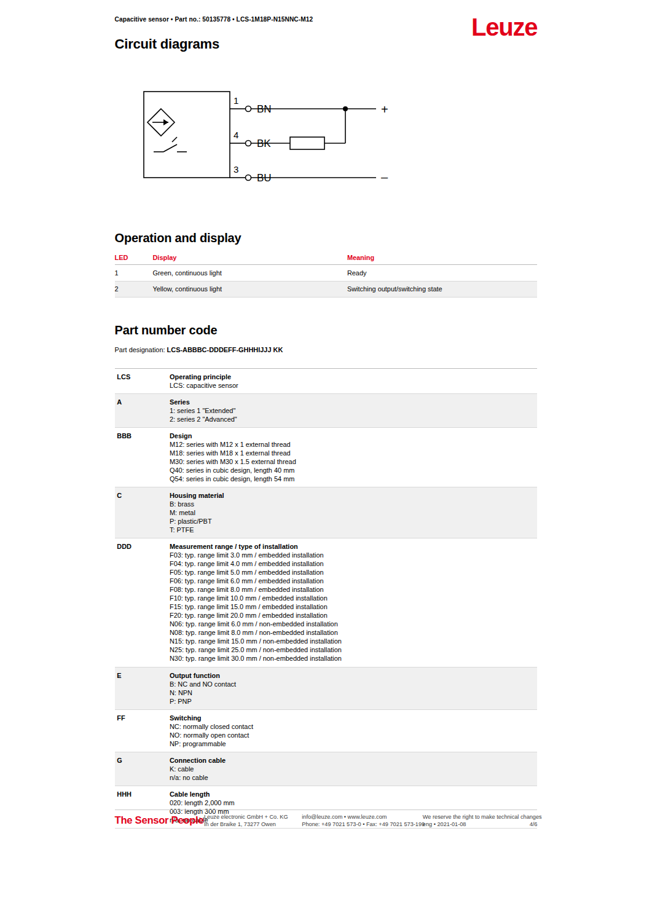Capacitive sensor • Part no.: 50135778 • LCS-1M18P-N15NNC-M12
Circuit diagrams
Leuze
1 BN + 4 BK 3 BU –
Operation and display
| LED | Display | Meaning |
| --- | --- | --- |
| 1 | Green, continuous light | Ready |
| 2 | Yellow, continuous light | Switching output/switching state |
Part number code
Part designation: LCS-ABBBC-DDDEFF-GHHHIJJJ KK
| LCS | Operating principle LCS: capacitive sensor |
| A | Series 1: series 1 "Extended" 2: series 2 "Advanced" |
| BBB | Design M12: series with M12 x 1 external thread M18: series with M18 x 1 external thread M30: series with M30 x 1.5 external thread Q40: series in cubic design, length 40 mm Q54: series in cubic design, length 54 mm |
| C | Housing material B: brass M: metal P: plastic/PBT T: PTFE |
| DDD | Measurement range / type of installation F03: typ. range limit 3.0 mm / embedded installation F04: typ. range limit 4.0 mm / embedded installation F05: typ. range limit 5.0 mm / embedded installation F06: typ. range limit 6.0 mm / embedded installation F08: typ. range limit 8.0 mm / embedded installation F10: typ. range limit 10.0 mm / embedded installation F15: typ. range limit 15.0 mm / embedded installation F20: typ. range limit 20.0 mm / embedded installation N06: typ. range limit 6.0 mm / non-embedded installation N08: typ. range limit 8.0 mm / non-embedded installation N15: typ. range limit 15.0 mm / non-embedded installation N25: typ. range limit 25.0 mm / non-embedded installation N30: typ. range limit 30.0 mm / non-embedded installation |
| E | Output function B: NC and NO contact N: NPN P: PNP |
| FF | Switching NC: normally closed contact NO: normally open contact NP: programmable |
| G | Connection cable K: cable n/a: no cable |
| HHH | Cable length 020: length 2,000 mm 003: length 300 mm n/a: no cable |
The Sensor People
Leuze electronic GmbH + Co. KG
In der Braike 1, 73277 Owen
info@leuze.com • www.leuze.com
Phone: +49 7021 573-0 • Fax: +49 7021 573-199
We reserve the right to make technical changes
eng • 2021-01-08
4/6